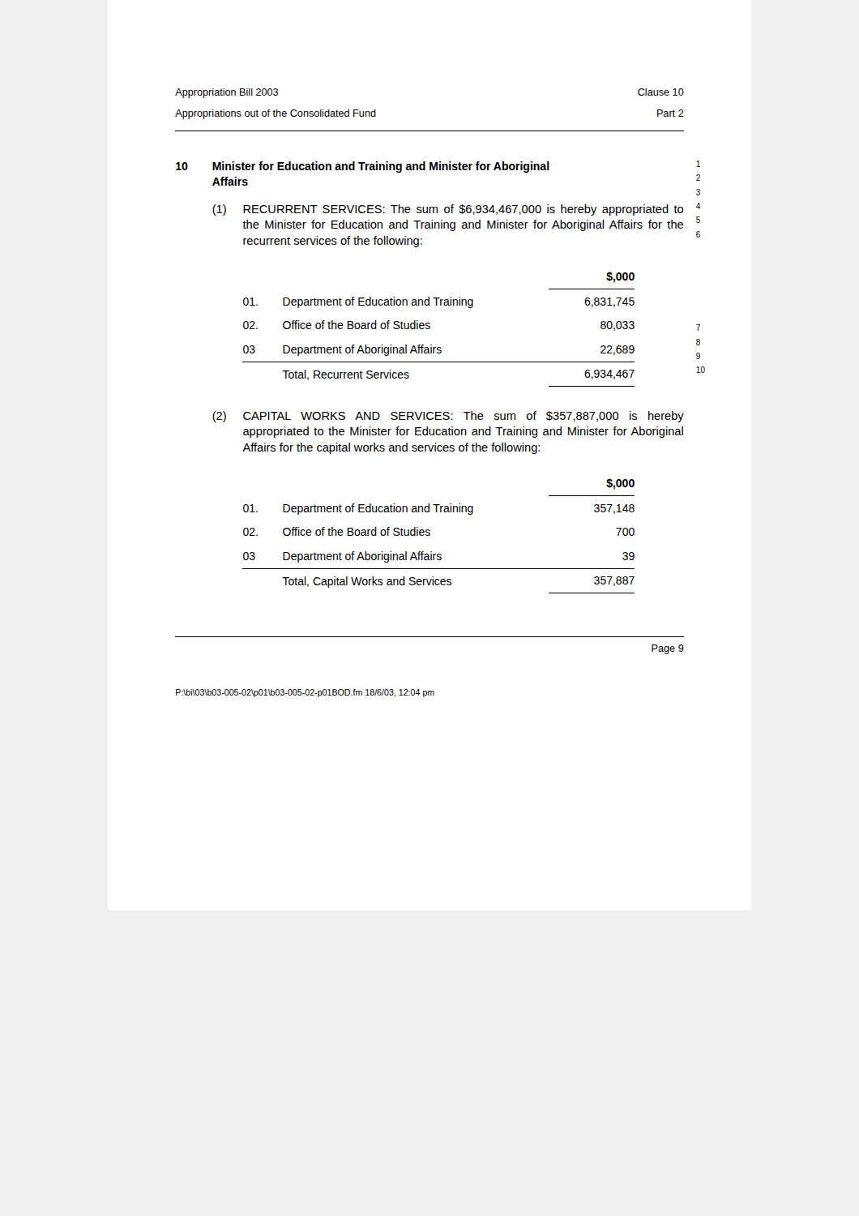| Appropriation Bill 2003 | Clause 10 |
| Appropriations out of the Consolidated Fund | Part 2 |
10
Minister for Education and Training and Minister for Aboriginal Affairs
(1)
RECURRENT SERVICES: The sum of $6,934,467,000 is hereby appropriated to the Minister for Education and Training and Minister for Aboriginal Affairs for the recurrent services of the following:
| | | $,000 |
| --- | --- | --- |
| 01. | Department of Education and Training | 6,831,745 |
| 02. | Office of the Board of Studies | 80,033 |
| 03 | Department of Aboriginal Affairs | 22,689 |
| | Total, Recurrent Services | 6,934,467 |
(2)
CAPITAL WORKS AND SERVICES: The sum of $357,887,000 is hereby appropriated to the Minister for Education and Training and Minister for Aboriginal Affairs for the capital works and services of the following:
| | | $,000 |
| --- | --- | --- |
| 01. | Department of Education and Training | 357,148 |
| 02. | Office of the Board of Studies | 700 |
| 03 | Department of Aboriginal Affairs | 39 |
| | Total, Capital Works and Services | 357,887 |
1
2
3
4
5
6
7
8
9
10
Page 9
P:\bi\03\b03-005-02\p01\b03-005-02-p01BOD.fm 18/6/03, 12:04 pm